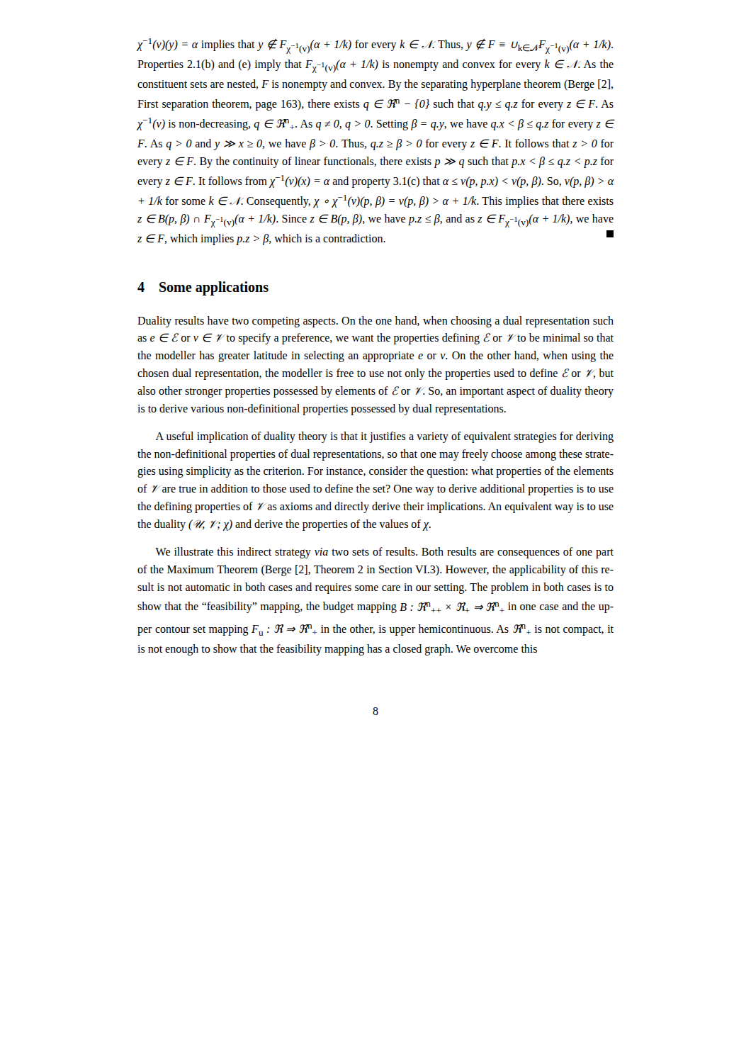χ−1(v)(y) = α implies that y ∉ Fχ−1(v)(α + 1/k) for every k ∈ 𝒩. Thus, y ∉ F ≡ ∪k∈𝒩Fχ−1(v)(α + 1/k). Properties 2.1(b) and (e) imply that Fχ−1(v)(α + 1/k) is nonempty and convex for every k ∈ 𝒩. As the constituent sets are nested, F is nonempty and convex. By the separating hyperplane theorem (Berge [2], First separation theorem, page 163), there exists q ∈ ℜn − {0} such that q.y ≤ q.z for every z ∈ F. As χ−1(v) is non-decreasing, q ∈ ℜn+. As q ≠ 0, q > 0. Setting β = q.y, we have q.x < β ≤ q.z for every z ∈ F. As q > 0 and y ≫ x ≥ 0, we have β > 0. Thus, q.z ≥ β > 0 for every z ∈ F. It follows that z > 0 for every z ∈ F. By the continuity of linear functionals, there exists p ≫ q such that p.x < β ≤ q.z < p.z for every z ∈ F. It follows from χ−1(v)(x) = α and property 3.1(c) that α ≤ v(p, p.x) < v(p, β). So, v(p, β) > α + 1/k for some k ∈ 𝒩. Consequently, χ ∘ χ−1(v)(p, β) = v(p, β) > α + 1/k. This implies that there exists z ∈ B(p, β) ∩ Fχ−1(v)(α + 1/k). Since z ∈ B(p, β), we have p.z ≤ β, and as z ∈ Fχ−1(v)(α + 1/k), we have z ∈ F, which implies p.z > β, which is a contradiction.
4 Some applications
Duality results have two competing aspects. On the one hand, when choosing a dual representation such as e ∈ ℰ or v ∈ 𝒱 to specify a preference, we want the properties defining ℰ or 𝒱 to be minimal so that the modeller has greater latitude in selecting an appropriate e or v. On the other hand, when using the chosen dual representation, the modeller is free to use not only the properties used to define ℰ or 𝒱, but also other stronger properties possessed by elements of ℰ or 𝒱. So, an important aspect of duality theory is to derive various non-definitional properties possessed by dual representations.
A useful implication of duality theory is that it justifies a variety of equivalent strategies for deriving the non-definitional properties of dual representations, so that one may freely choose among these strategies using simplicity as the criterion. For instance, consider the question: what properties of the elements of 𝒱 are true in addition to those used to define the set? One way to derive additional properties is to use the defining properties of 𝒱 as axioms and directly derive their implications. An equivalent way is to use the duality (𝒰, 𝒱; χ) and derive the properties of the values of χ.
We illustrate this indirect strategy via two sets of results. Both results are consequences of one part of the Maximum Theorem (Berge [2], Theorem 2 in Section VI.3). However, the applicability of this result is not automatic in both cases and requires some care in our setting. The problem in both cases is to show that the “feasibility” mapping, the budget mapping B : ℜn++ × ℜ+ ⇒ ℜn+ in one case and the upper contour set mapping Fu : ℜ ⇒ ℜn+ in the other, is upper hemicontinuous. As ℜn+ is not compact, it is not enough to show that the feasibility mapping has a closed graph. We overcome this
8